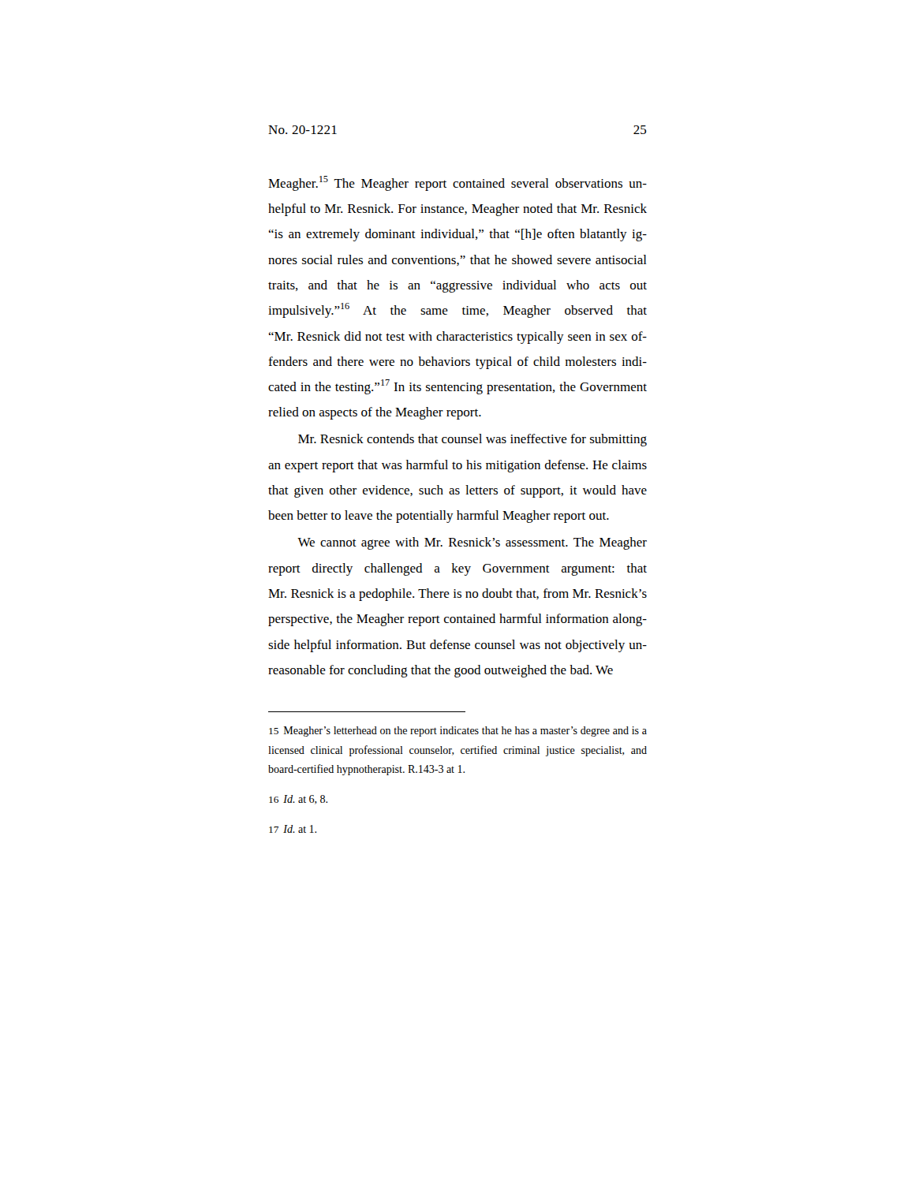No. 20-1221 25
Meagher.15 The Meagher report contained several observations unhelpful to Mr. Resnick. For instance, Meagher noted that Mr. Resnick “is an extremely dominant individual,” that “[h]e often blatantly ignores social rules and conventions,” that he showed severe antisocial traits, and that he is an “aggressive individual who acts out impulsively.”16 At the same time, Meagher observed that “Mr. Resnick did not test with characteristics typically seen in sex offenders and there were no behaviors typical of child molesters indicated in the testing.”17 In its sentencing presentation, the Government relied on aspects of the Meagher report.
Mr. Resnick contends that counsel was ineffective for submitting an expert report that was harmful to his mitigation defense. He claims that given other evidence, such as letters of support, it would have been better to leave the potentially harmful Meagher report out.
We cannot agree with Mr. Resnick’s assessment. The Meagher report directly challenged a key Government argument: that Mr. Resnick is a pedophile. There is no doubt that, from Mr. Resnick’s perspective, the Meagher report contained harmful information alongside helpful information. But defense counsel was not objectively unreasonable for concluding that the good outweighed the bad. We
15 Meagher’s letterhead on the report indicates that he has a master’s degree and is a licensed clinical professional counselor, certified criminal justice specialist, and board-certified hypnotherapist. R.143-3 at 1.
16 Id. at 6, 8.
17 Id. at 1.